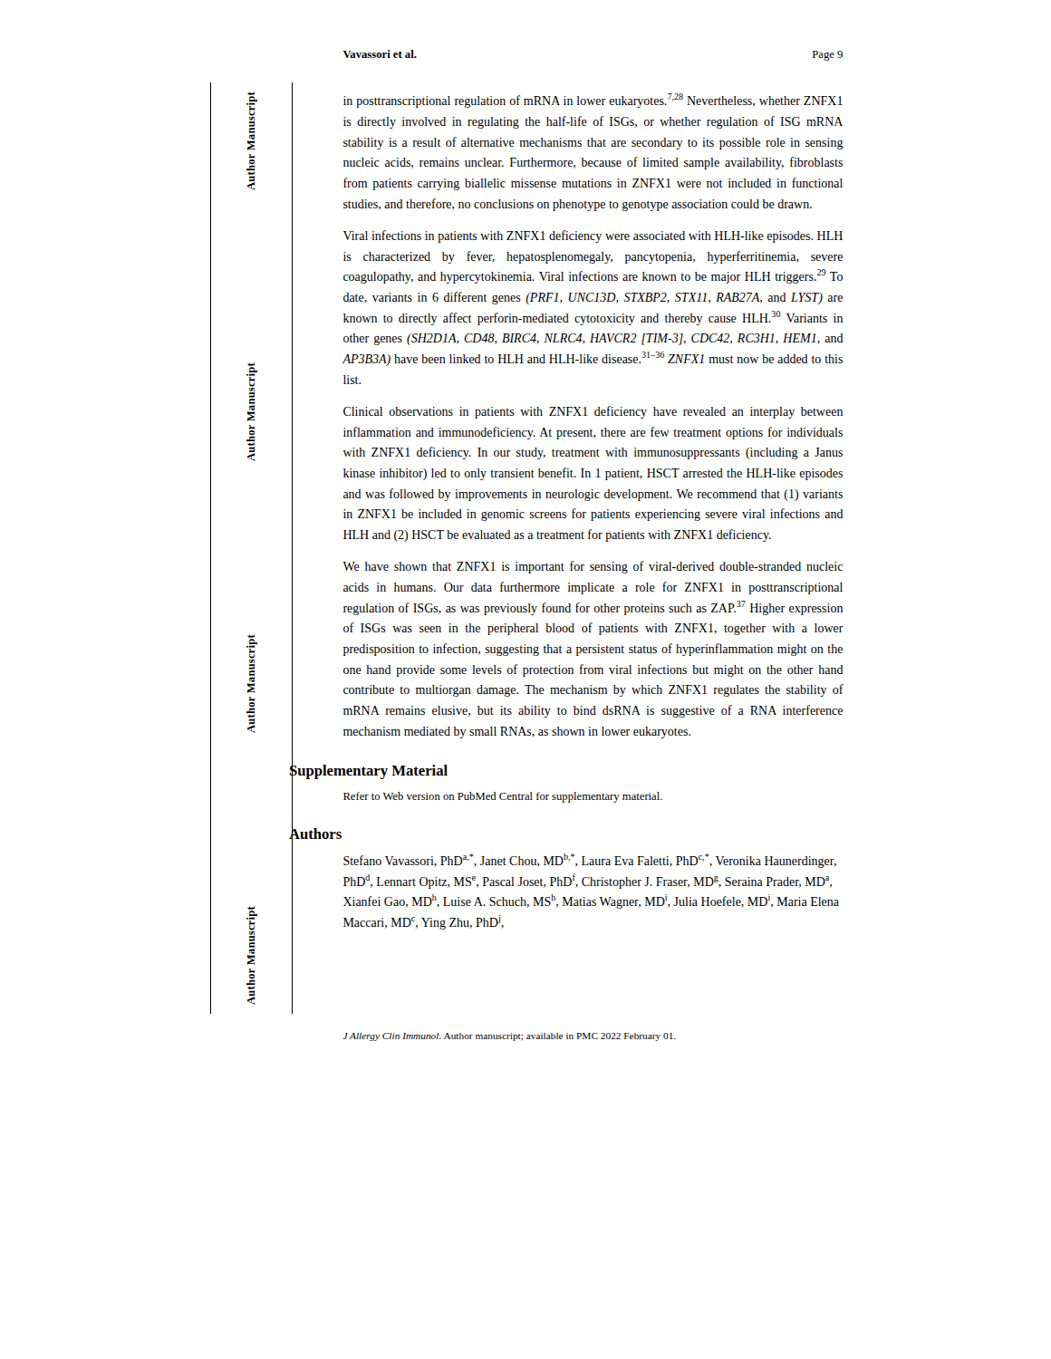Author Manuscript Author Manuscript Author Manuscript Author Manuscript
Vavassori et al.
Page 9
in posttranscriptional regulation of mRNA in lower eukaryotes.7,28 Nevertheless, whether ZNFX1 is directly involved in regulating the half-life of ISGs, or whether regulation of ISG mRNA stability is a result of alternative mechanisms that are secondary to its possible role in sensing nucleic acids, remains unclear. Furthermore, because of limited sample availability, fibroblasts from patients carrying biallelic missense mutations in ZNFX1 were not included in functional studies, and therefore, no conclusions on phenotype to genotype association could be drawn.
Viral infections in patients with ZNFX1 deficiency were associated with HLH-like episodes. HLH is characterized by fever, hepatosplenomegaly, pancytopenia, hyperferritinemia, severe coagulopathy, and hypercytokinemia. Viral infections are known to be major HLH triggers.29 To date, variants in 6 different genes (PRF1, UNC13D, STXBP2, STX11, RAB27A, and LYST) are known to directly affect perforin-mediated cytotoxicity and thereby cause HLH.30 Variants in other genes (SH2D1A, CD48, BIRC4, NLRC4, HAVCR2 [TIM-3], CDC42, RC3H1, HEM1, and AP3B3A) have been linked to HLH and HLH-like disease.31–36 ZNFX1 must now be added to this list.
Clinical observations in patients with ZNFX1 deficiency have revealed an interplay between inflammation and immunodeficiency. At present, there are few treatment options for individuals with ZNFX1 deficiency. In our study, treatment with immunosuppressants (including a Janus kinase inhibitor) led to only transient benefit. In 1 patient, HSCT arrested the HLH-like episodes and was followed by improvements in neurologic development. We recommend that (1) variants in ZNFX1 be included in genomic screens for patients experiencing severe viral infections and HLH and (2) HSCT be evaluated as a treatment for patients with ZNFX1 deficiency.
We have shown that ZNFX1 is important for sensing of viral-derived double-stranded nucleic acids in humans. Our data furthermore implicate a role for ZNFX1 in posttranscriptional regulation of ISGs, as was previously found for other proteins such as ZAP.37 Higher expression of ISGs was seen in the peripheral blood of patients with ZNFX1, together with a lower predisposition to infection, suggesting that a persistent status of hyperinflammation might on the one hand provide some levels of protection from viral infections but might on the other hand contribute to multiorgan damage. The mechanism by which ZNFX1 regulates the stability of mRNA remains elusive, but its ability to bind dsRNA is suggestive of a RNA interference mechanism mediated by small RNAs, as shown in lower eukaryotes.
Supplementary Material
Refer to Web version on PubMed Central for supplementary material.
Authors
Stefano Vavassori, PhDa,*, Janet Chou, MDb,*, Laura Eva Faletti, PhDc,*, Veronika Haunerdinger, PhDd, Lennart Opitz, MSe, Pascal Joset, PhDf, Christopher J. Fraser, MDg, Seraina Prader, MDa, Xianfei Gao, MDh, Luise A. Schuch, MSh, Matias Wagner, MDi, Julia Hoefele, MDi, Maria Elena Maccari, MDc, Ying Zhu, PhDj,
J Allergy Clin Immunol. Author manuscript; available in PMC 2022 February 01.